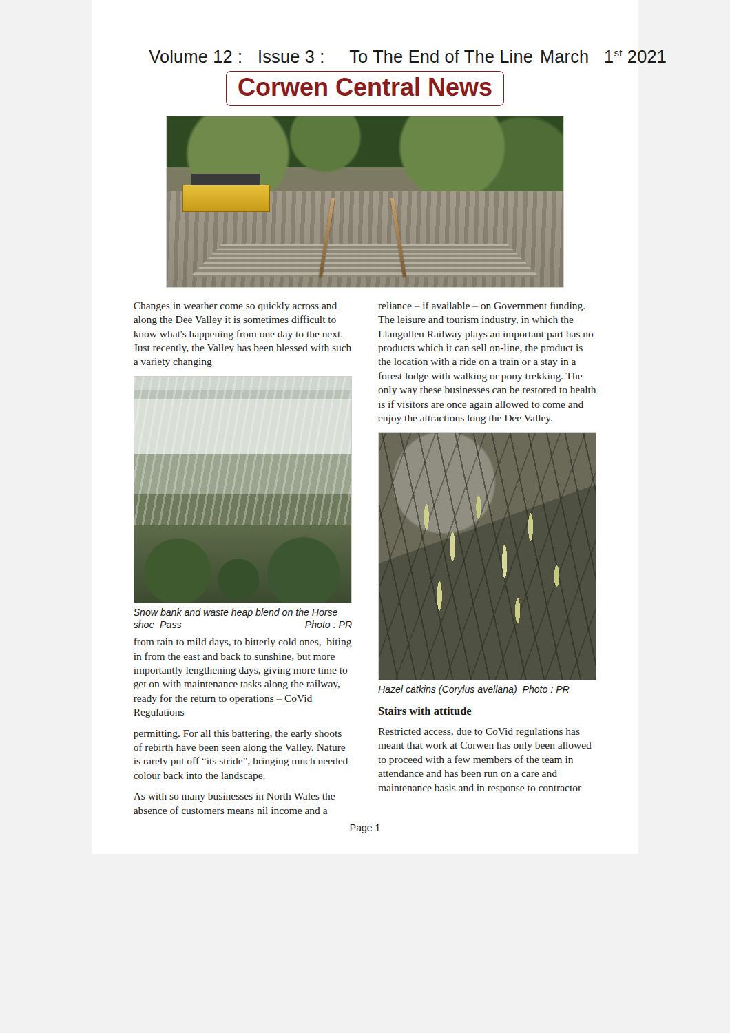Volume 12 : Issue 3 : To The End of The Line March 1st 2021
Corwen Central News
Changes in weather come so quickly across and along the Dee Valley it is sometimes difficult to know what's happening from one day to the next. Just recently, the Valley has been blessed with such a variety changing
Snow bank and waste heap blend on the Horse
shoe Pass Photo : PR
from rain to mild days, to bitterly cold ones, biting in from the east and back to sunshine, but more importantly lengthening days, giving more time to get on with maintenance tasks along the railway, ready for the return to operations – CoVid Regulations
permitting. For all this battering, the early shoots of rebirth have been seen along the Valley. Nature is rarely put off “its stride”, bringing much needed colour back into the landscape.
As with so many businesses in North Wales the absence of customers means nil income and a
reliance – if available – on Government funding. The leisure and tourism industry, in which the Llangollen Railway plays an important part has no products which it can sell on-line, the product is the location with a ride on a train or a stay in a forest lodge with walking or pony trekking. The only way these businesses can be restored to health is if visitors are once again allowed to come and enjoy the attractions long the Dee Valley.
Hazel catkins (Corylus avellana) Photo : PR
Stairs with attitude
Restricted access, due to CoVid regulations has meant that work at Corwen has only been allowed to proceed with a few members of the team in attendance and has been run on a care and maintenance basis and in response to contractor
Page 1